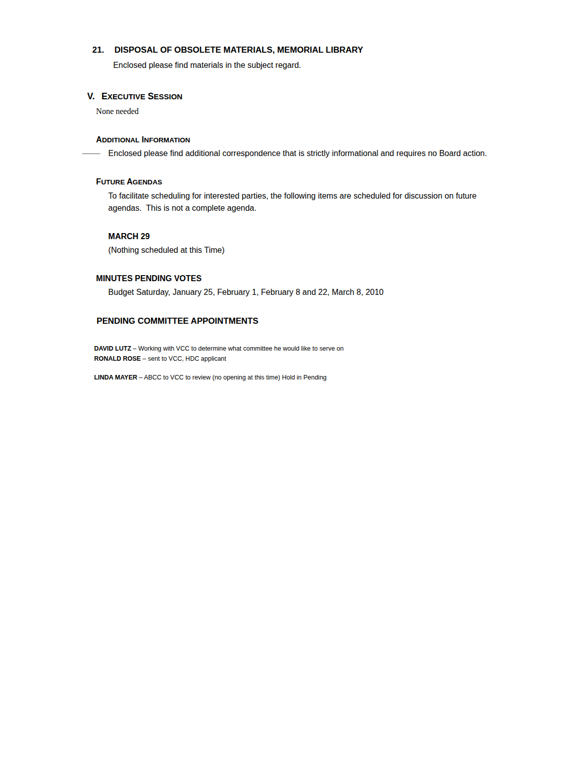21. DISPOSAL OF OBSOLETE MATERIALS, MEMORIAL LIBRARY
Enclosed please find materials in the subject regard.
V. EXECUTIVE SESSION
None needed
ADDITIONAL INFORMATION
Enclosed please find additional correspondence that is strictly informational and requires no Board action.
FUTURE AGENDAS
To facilitate scheduling for interested parties, the following items are scheduled for discussion on future agendas. This is not a complete agenda.
MARCH 29
(Nothing scheduled at this Time)
MINUTES PENDING VOTES
Budget Saturday, January 25, February 1, February 8 and 22, March 8, 2010
PENDING COMMITTEE APPOINTMENTS
DAVID LUTZ – Working with VCC to determine what committee he would like to serve on
RONALD ROSE – sent to VCC, HDC applicant
LINDA MAYER – ABCC to VCC to review (no opening at this time) Hold in Pending